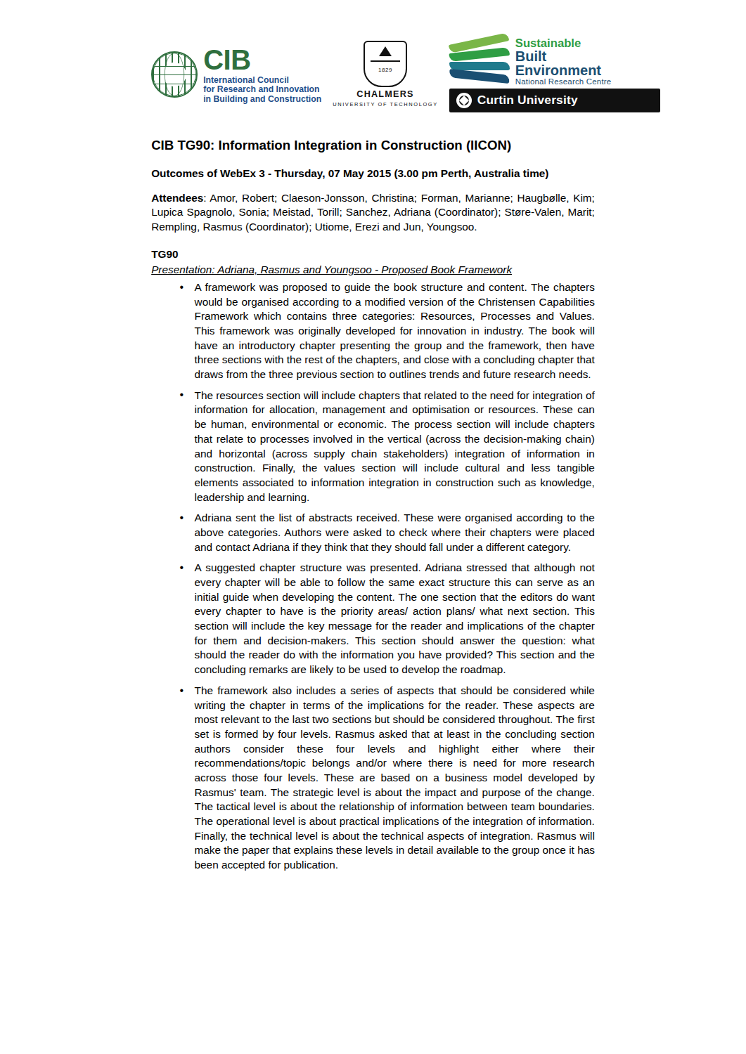CIB
International Council
for Research and Innovation
in Building and Construction
CHALMERS
UNIVERSITY OF TECHNOLOGY
Sustainable
Built
Environment
National Research Centre
Curtin University
CIB TG90: Information Integration in Construction (IICON)
Outcomes of WebEx 3 - Thursday, 07 May 2015 (3.00 pm Perth, Australia time)
Attendees: Amor, Robert; Claeson-Jonsson, Christina; Forman, Marianne; Haugbølle, Kim; Lupica Spagnolo, Sonia; Meistad, Torill; Sanchez, Adriana (Coordinator); Støre-Valen, Marit; Rempling, Rasmus (Coordinator); Utiome, Erezi and Jun, Youngsoo.
TG90
Presentation: Adriana, Rasmus and Youngsoo - Proposed Book Framework
A framework was proposed to guide the book structure and content. The chapters would be organised according to a modified version of the Christensen Capabilities Framework which contains three categories: Resources, Processes and Values. This framework was originally developed for innovation in industry. The book will have an introductory chapter presenting the group and the framework, then have three sections with the rest of the chapters, and close with a concluding chapter that draws from the three previous section to outlines trends and future research needs.
The resources section will include chapters that related to the need for integration of information for allocation, management and optimisation or resources. These can be human, environmental or economic. The process section will include chapters that relate to processes involved in the vertical (across the decision-making chain) and horizontal (across supply chain stakeholders) integration of information in construction. Finally, the values section will include cultural and less tangible elements associated to information integration in construction such as knowledge, leadership and learning.
Adriana sent the list of abstracts received. These were organised according to the above categories. Authors were asked to check where their chapters were placed and contact Adriana if they think that they should fall under a different category.
A suggested chapter structure was presented. Adriana stressed that although not every chapter will be able to follow the same exact structure this can serve as an initial guide when developing the content. The one section that the editors do want every chapter to have is the priority areas/ action plans/ what next section. This section will include the key message for the reader and implications of the chapter for them and decision-makers. This section should answer the question: what should the reader do with the information you have provided? This section and the concluding remarks are likely to be used to develop the roadmap.
The framework also includes a series of aspects that should be considered while writing the chapter in terms of the implications for the reader. These aspects are most relevant to the last two sections but should be considered throughout. The first set is formed by four levels. Rasmus asked that at least in the concluding section authors consider these four levels and highlight either where their recommendations/topic belongs and/or where there is need for more research across those four levels. These are based on a business model developed by Rasmus' team. The strategic level is about the impact and purpose of the change. The tactical level is about the relationship of information between team boundaries. The operational level is about practical implications of the integration of information. Finally, the technical level is about the technical aspects of integration. Rasmus will make the paper that explains these levels in detail available to the group once it has been accepted for publication.